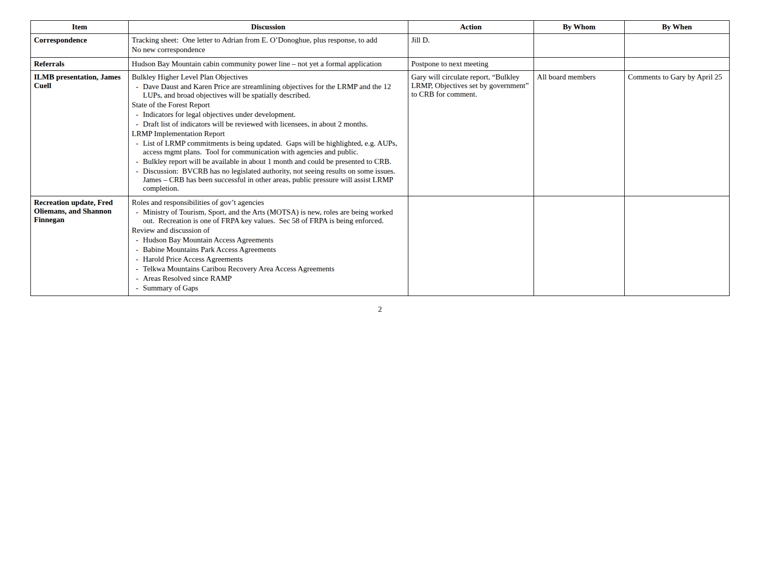| Item | Discussion | Action | By Whom | By When |
| --- | --- | --- | --- | --- |
| Correspondence | Tracking sheet: One letter to Adrian from E. O’Donoghue, plus response, to add No new correspondence | Jill D. | | |
| Referrals | Hudson Bay Mountain cabin community power line – not yet a formal application | Postpone to next meeting | | |
| ILMB presentation, James Cuell | Bulkley Higher Level Plan Objectives Dave Daust and Karen Price are streamlining objectives for the LRMP and the 12 LUPs, and broad objectives will be spatially described. State of the Forest Report Indicators for legal objectives under development. Draft list of indicators will be reviewed with licensees, in about 2 months. LRMP Implementation Report List of LRMP commitments is being updated. Gaps will be highlighted, e.g. AUPs, access mgmt plans. Tool for communication with agencies and public. Bulkley report will be available in about 1 month and could be presented to CRB. Discussion: BVCRB has no legislated authority, not seeing results on some issues. James – CRB has been successful in other areas, public pressure will assist LRMP completion. | Gary will circulate report, “Bulkley LRMP, Objectives set by government” to CRB for comment. | All board members | Comments to Gary by April 25 |
| Recreation update, Fred Oliemans, and Shannon Finnegan | Roles and responsibilities of gov’t agencies Ministry of Tourism, Sport, and the Arts (MOTSA) is new, roles are being worked out. Recreation is one of FRPA key values. Sec 58 of FRPA is being enforced. Review and discussion of Hudson Bay Mountain Access Agreements Babine Mountains Park Access Agreements Harold Price Access Agreements Telkwa Mountains Caribou Recovery Area Access Agreements Areas Resolved since RAMP Summary of Gaps | | | |
2